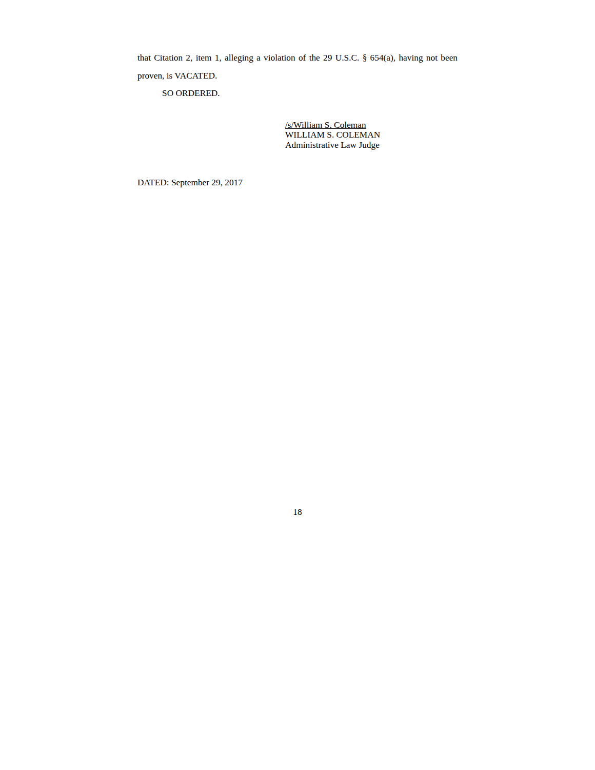that Citation 2, item 1, alleging a violation of the 29 U.S.C. § 654(a), having not been proven, is VACATED.
SO ORDERED.
/s/William S. Coleman
WILLIAM S. COLEMAN
Administrative Law Judge
DATED: September 29, 2017
18